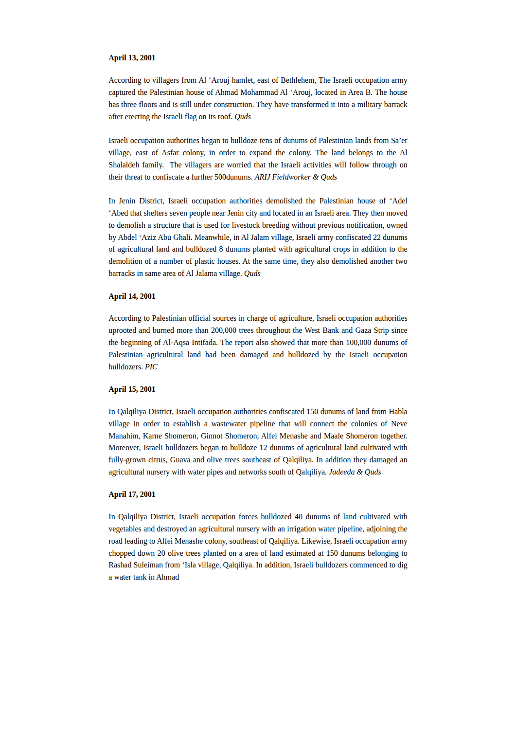April 13, 2001
According to villagers from Al ‘Arouj hamlet, east of Bethlehem, The Israeli occupation army captured the Palestinian house of Ahmad Mohammad Al ‘Arouj, located in Area B. The house has three floors and is still under construction. They have transformed it into a military barrack after erecting the Israeli flag on its roof. Quds
Israeli occupation authorities began to bulldoze tens of dunums of Palestinian lands from Sa’er village, east of Asfar colony, in order to expand the colony. The land belongs to the Al Shalaldeh family. The villagers are worried that the Israeli activities will follow through on their threat to confiscate a further 500dunums. ARIJ Fieldworker & Quds
In Jenin District, Israeli occupation authorities demolished the Palestinian house of ‘Adel ‘Abed that shelters seven people near Jenin city and located in an Israeli area. They then moved to demolish a structure that is used for livestock breeding without previous notification, owned by Abdel ‘Aziz Abu Ghali. Meanwhile, in Al Jalam village, Israeli army confiscated 22 dunums of agricultural land and bulldozed 8 dunums planted with agricultural crops in addition to the demolition of a number of plastic houses. At the same time, they also demolished another two barracks in same area of Al Jalama village. Quds
April 14, 2001
According to Palestinian official sources in charge of agriculture, Israeli occupation authorities uprooted and burned more than 200,000 trees throughout the West Bank and Gaza Strip since the beginning of Al-Aqsa Intifada. The report also showed that more than 100,000 dunums of Palestinian agricultural land had been damaged and bulldozed by the Israeli occupation bulldozers. PIC
April 15, 2001
In Qalqiliya District, Israeli occupation authorities confiscated 150 dunums of land from Habla village in order to establish a wastewater pipeline that will connect the colonies of Neve Manahim, Karne Shomeron, Ginnot Shomeron, Alfei Menashe and Maale Shomeron together. Moreover, Israeli bulldozers began to bulldoze 12 dunums of agricultural land cultivated with fully-grown citrus, Guava and olive trees southeast of Qalqiliya. In addition they damaged an agricultural nursery with water pipes and networks south of Qalqiliya. Jadeeda & Quds
April 17, 2001
In Qalqiliya District, Israeli occupation forces bulldozed 40 dunums of land cultivated with vegetables and destroyed an agricultural nursery with an irrigation water pipeline, adjoining the road leading to Alfei Menashe colony, southeast of Qalqiliya. Likewise, Israeli occupation army chopped down 20 olive trees planted on a area of land estimated at 150 dunums belonging to Rashad Suleiman from ‘Isla village, Qalqiliya. In addition, Israeli bulldozers commenced to dig a water tank in Ahmad